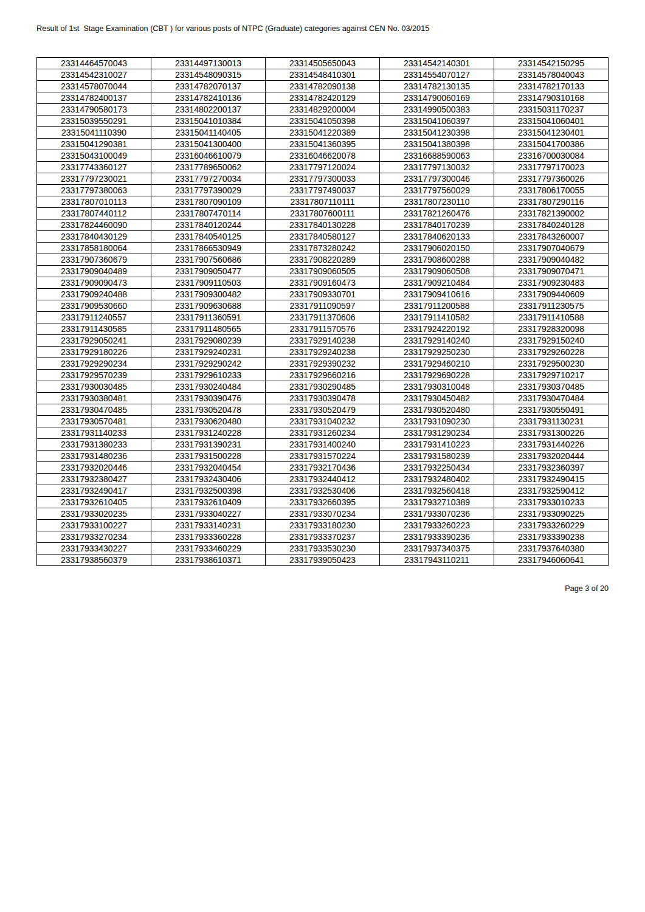Result of 1st Stage Examination (CBT ) for various posts of NTPC (Graduate) categories against CEN No. 03/2015
| 23314464570043 | 23314497130013 | 23314505650043 | 23314542140301 | 23314542150295 |
| 23314542310027 | 23314548090315 | 23314548410301 | 23314554070127 | 23314578040043 |
| 23314578070044 | 23314782070137 | 23314782090138 | 23314782130135 | 23314782170133 |
| 23314782400137 | 23314782410136 | 23314782420129 | 23314790060169 | 23314790310168 |
| 23314790580173 | 23314802200137 | 23314829200004 | 23314990500383 | 23315031170237 |
| 23315039550291 | 23315041010384 | 23315041050398 | 23315041060397 | 23315041060401 |
| 23315041110390 | 23315041140405 | 23315041220389 | 23315041230398 | 23315041230401 |
| 23315041290381 | 23315041300400 | 23315041360395 | 23315041380398 | 23315041700386 |
| 23315043100049 | 23316046610079 | 23316046620078 | 23316688590063 | 23316700030084 |
| 23317743360127 | 23317789650062 | 23317797120024 | 23317797130032 | 23317797170023 |
| 23317797230021 | 23317797270034 | 23317797300033 | 23317797300046 | 23317797360026 |
| 23317797380063 | 23317797390029 | 23317797490037 | 23317797560029 | 23317806170055 |
| 23317807010113 | 23317807090109 | 23317807110111 | 23317807230110 | 23317807290116 |
| 23317807440112 | 23317807470114 | 23317807600111 | 23317821260476 | 23317821390002 |
| 23317824460090 | 23317840120244 | 23317840130228 | 23317840170239 | 23317840240128 |
| 23317840430129 | 23317840540125 | 23317840580127 | 23317840620133 | 23317843260007 |
| 23317858180064 | 23317866530949 | 23317873280242 | 23317906020150 | 23317907040679 |
| 23317907360679 | 23317907560686 | 23317908220289 | 23317908600288 | 23317909040482 |
| 23317909040489 | 23317909050477 | 23317909060505 | 23317909060508 | 23317909070471 |
| 23317909090473 | 23317909110503 | 23317909160473 | 23317909210484 | 23317909230483 |
| 23317909240488 | 23317909300482 | 23317909330701 | 23317909410616 | 23317909440609 |
| 23317909530660 | 23317909630688 | 23317911090597 | 23317911200588 | 23317911230575 |
| 23317911240557 | 23317911360591 | 23317911370606 | 23317911410582 | 23317911410588 |
| 23317911430585 | 23317911480565 | 23317911570576 | 23317924220192 | 23317928320098 |
| 23317929050241 | 23317929080239 | 23317929140238 | 23317929140240 | 23317929150240 |
| 23317929180226 | 23317929240231 | 23317929240238 | 23317929250230 | 23317929260228 |
| 23317929290234 | 23317929290242 | 23317929390232 | 23317929460210 | 23317929500230 |
| 23317929570239 | 23317929610233 | 23317929660216 | 23317929690228 | 23317929710217 |
| 23317930030485 | 23317930240484 | 23317930290485 | 23317930310048 | 23317930370485 |
| 23317930380481 | 23317930390476 | 23317930390478 | 23317930450482 | 23317930470484 |
| 23317930470485 | 23317930520478 | 23317930520479 | 23317930520480 | 23317930550491 |
| 23317930570481 | 23317930620480 | 23317931040232 | 23317931090230 | 23317931130231 |
| 23317931140233 | 23317931240228 | 23317931260234 | 23317931290234 | 23317931300226 |
| 23317931380233 | 23317931390231 | 23317931400240 | 23317931410223 | 23317931440226 |
| 23317931480236 | 23317931500228 | 23317931570224 | 23317931580239 | 23317932020444 |
| 23317932020446 | 23317932040454 | 23317932170436 | 23317932250434 | 23317932360397 |
| 23317932380427 | 23317932430406 | 23317932440412 | 23317932480402 | 23317932490415 |
| 23317932490417 | 23317932500398 | 23317932530406 | 23317932560418 | 23317932590412 |
| 23317932610405 | 23317932610409 | 23317932660395 | 23317932710389 | 23317933010233 |
| 23317933020235 | 23317933040227 | 23317933070234 | 23317933070236 | 23317933090225 |
| 23317933100227 | 23317933140231 | 23317933180230 | 23317933260223 | 23317933260229 |
| 23317933270234 | 23317933360228 | 23317933370237 | 23317933390236 | 23317933390238 |
| 23317933430227 | 23317933460229 | 23317933530230 | 23317937340375 | 23317937640380 |
| 23317938560379 | 23317938610371 | 23317939050423 | 23317943110211 | 23317946060641 |
Page 3 of 20